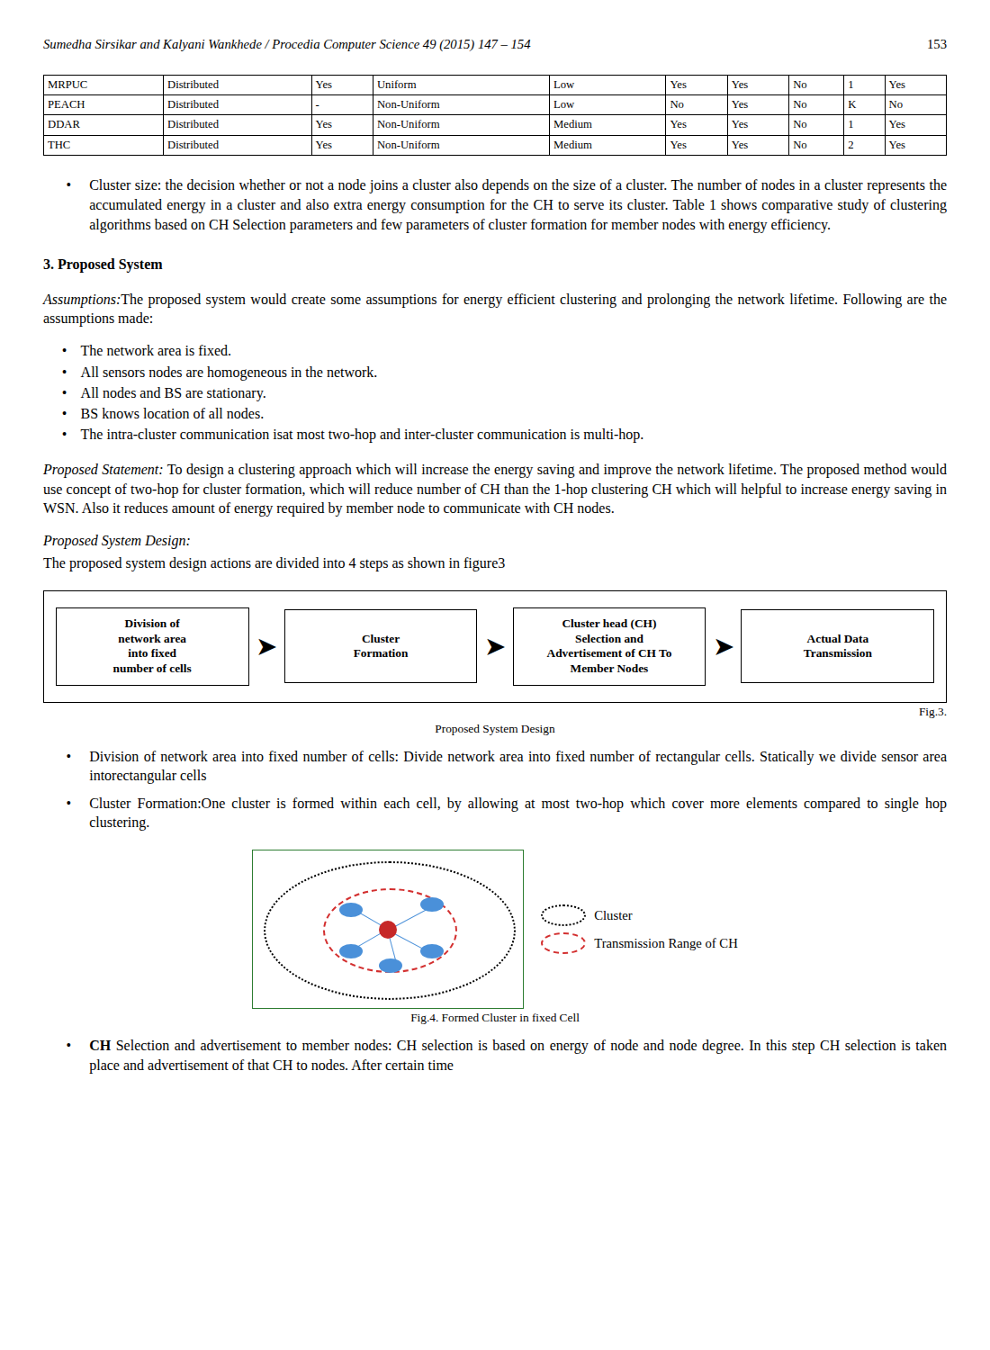Sumedha Sirsikar and Kalyani Wankhede / Procedia Computer Science 49 (2015) 147 – 154 153
| MRPUC | Distributed | Yes | Uniform | Low | Yes | Yes | No | 1 | Yes |
| PEACH | Distributed | - | Non-Uniform | Low | No | Yes | No | K | No |
| DDAR | Distributed | Yes | Non-Uniform | Medium | Yes | Yes | No | 1 | Yes |
| THC | Distributed | Yes | Non-Uniform | Medium | Yes | Yes | No | 2 | Yes |
Cluster size: the decision whether or not a node joins a cluster also depends on the size of a cluster. The number of nodes in a cluster represents the accumulated energy in a cluster and also extra energy consumption for the CH to serve its cluster. Table 1 shows comparative study of clustering algorithms based on CH Selection parameters and few parameters of cluster formation for member nodes with energy efficiency.
3. Proposed System
Assumptions: The proposed system would create some assumptions for energy efficient clustering and prolonging the network lifetime. Following are the assumptions made:
The network area is fixed.
All sensors nodes are homogeneous in the network.
All nodes and BS are stationary.
BS knows location of all nodes.
The intra-cluster communication isat most two-hop and inter-cluster communication is multi-hop.
Proposed Statement: To design a clustering approach which will increase the energy saving and improve the network lifetime. The proposed method would use concept of two-hop for cluster formation, which will reduce number of CH than the 1-hop clustering CH which will helpful to increase energy saving in WSN. Also it reduces amount of energy required by member node to communicate with CH nodes.
Proposed System Design:
The proposed system design actions are divided into 4 steps as shown in figure3
Division of
network area
into fixed
number of cells
➤
Cluster
Formation
➤
Cluster head (CH)
Selection and
Advertisement of CH To
Member Nodes
➤
Actual Data
Transmission
Fig.3.
Proposed System Design
Division of network area into fixed number of cells: Divide network area into fixed number of rectangular cells. Statically we divide sensor area intorectangular cells
Cluster Formation:One cluster is formed within each cell, by allowing at most two-hop which cover more elements compared to single hop clustering.
Cluster
Transmission Range of CH
Fig.4. Formed Cluster in fixed Cell
CH Selection and advertisement to member nodes: CH selection is based on energy of node and node degree. In this step CH selection is taken place and advertisement of that CH to nodes. After certain time